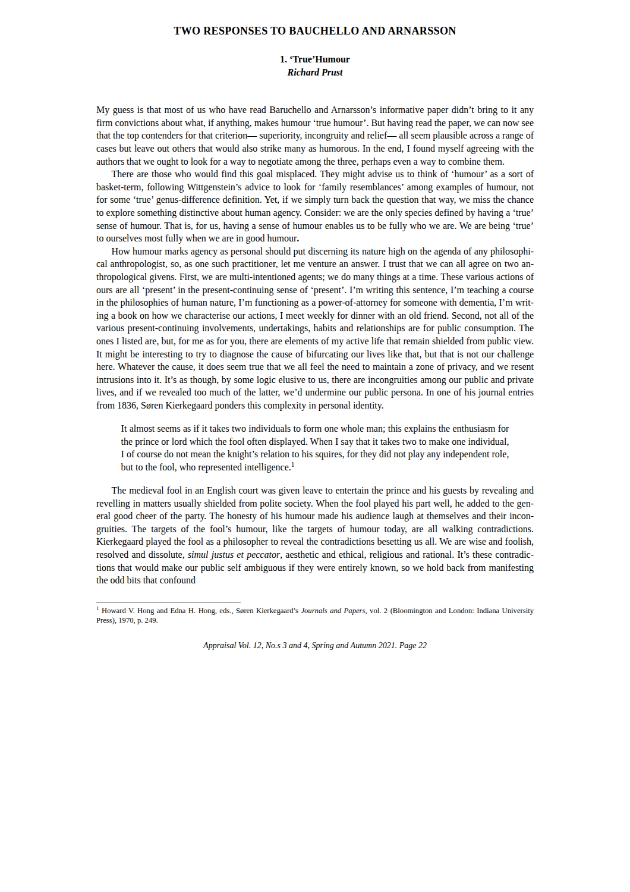Two Responses to Bauchello and Arnarsson
1. ‘True’Humour
Richard Prust
My guess is that most of us who have read Baruchello and Arnarsson’s informative paper didn’t bring to it any firm convictions about what, if anything, makes humour ‘true humour’. But having read the paper, we can now see that the top contenders for that criterion— superiority, incongruity and relief— all seem plausible across a range of cases but leave out others that would also strike many as humorous. In the end, I found myself agreeing with the authors that we ought to look for a way to negotiate among the three, perhaps even a way to combine them.
There are those who would find this goal misplaced. They might advise us to think of ‘humour’ as a sort of basket-term, following Wittgenstein’s advice to look for ‘family resemblances’ among examples of humour, not for some ‘true’ genus-difference definition. Yet, if we simply turn back the question that way, we miss the chance to explore something distinctive about human agency. Consider: we are the only species defined by having a ‘true’ sense of humour. That is, for us, having a sense of humour enables us to be fully who we are. We are being ‘true’ to ourselves most fully when we are in good humour.
How humour marks agency as personal should put discerning its nature high on the agenda of any philosophical anthropologist, so, as one such practitioner, let me venture an answer. I trust that we can all agree on two anthropological givens. First, we are multi-intentioned agents; we do many things at a time. These various actions of ours are all ‘present’ in the present-continuing sense of ‘present’. I’m writing this sentence, I’m teaching a course in the philosophies of human nature, I’m functioning as a power-of-attorney for someone with dementia, I’m writing a book on how we characterise our actions, I meet weekly for dinner with an old friend. Second, not all of the various present-continuing involvements, undertakings, habits and relationships are for public consumption. The ones I listed are, but, for me as for you, there are elements of my active life that remain shielded from public view. It might be interesting to try to diagnose the cause of bifurcating our lives like that, but that is not our challenge here. Whatever the cause, it does seem true that we all feel the need to maintain a zone of privacy, and we resent intrusions into it. It’s as though, by some logic elusive to us, there are incongruities among our public and private lives, and if we revealed too much of the latter, we’d undermine our public persona. In one of his journal entries from 1836, Søren Kierkegaard ponders this complexity in personal identity.
It almost seems as if it takes two individuals to form one whole man; this explains the enthusiasm for the prince or lord which the fool often displayed. When I say that it takes two to make one individual, I of course do not mean the knight’s relation to his squires, for they did not play any independent role, but to the fool, who represented intelligence.1
The medieval fool in an English court was given leave to entertain the prince and his guests by revealing and revelling in matters usually shielded from polite society. When the fool played his part well, he added to the general good cheer of the party. The honesty of his humour made his audience laugh at themselves and their incongruities. The targets of the fool’s humour, like the targets of humour today, are all walking contradictions. Kierkegaard played the fool as a philosopher to reveal the contradictions besetting us all. We are wise and foolish, resolved and dissolute, simul justus et peccator, aesthetic and ethical, religious and rational. It’s these contradictions that would make our public self ambiguous if they were entirely known, so we hold back from manifesting the odd bits that confound
1 Howard V. Hong and Edna H. Hong, eds., Søren Kierkegaard’s Journals and Papers, vol. 2 (Bloomington and London: Indiana University Press), 1970, p. 249.
Appraisal Vol. 12, No.s 3 and 4, Spring and Autumn 2021. Page 22